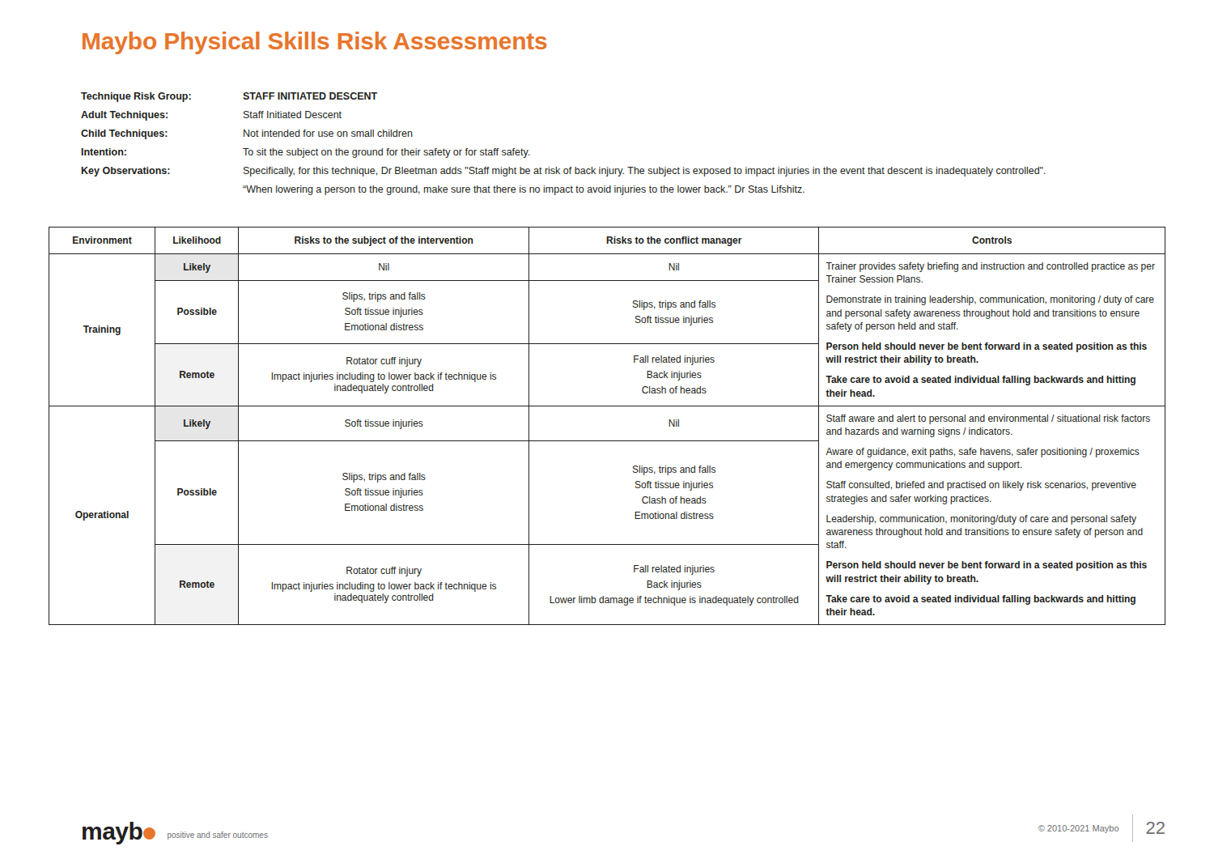Maybo Physical Skills Risk Assessments
| Technique Risk Group: | STAFF INITIATED DESCENT |
| Adult Techniques: | Staff Initiated Descent |
| Child Techniques: | Not intended for use on small children |
| Intention: | To sit the subject on the ground for their safety or for staff safety. |
| Key Observations: | Specifically, for this technique, Dr Bleetman adds "Staff might be at risk of back injury. The subject is exposed to impact injuries in the event that descent is inadequately controlled". “When lowering a person to the ground, make sure that there is no impact to avoid injuries to the lower back.” Dr Stas Lifshitz. |
| Environment | Likelihood | Risks to the subject of the intervention | Risks to the conflict manager | Controls |
| --- | --- | --- | --- | --- |
| Training | Likely | Nil | Nil | Trainer provides safety briefing and instruction and controlled practice as per Trainer Session Plans. Demonstrate in training leadership, communication, monitoring / duty of care and personal safety awareness throughout hold and transitions to ensure safety of person held and staff. Person held should never be bent forward in a seated position as this will restrict their ability to breath. Take care to avoid a seated individual falling backwards and hitting their head. |
| Possible | Slips, trips and falls Soft tissue injuries Emotional distress | Slips, trips and falls Soft tissue injuries |
| Remote | Rotator cuff injury Impact injuries including to lower back if technique is inadequately controlled | Fall related injuries Back injuries Clash of heads |
| Operational | Likely | Soft tissue injuries | Nil | Staff aware and alert to personal and environmental / situational risk factors and hazards and warning signs / indicators. Aware of guidance, exit paths, safe havens, safer positioning / proxemics and emergency communications and support. Staff consulted, briefed and practised on likely risk scenarios, preventive strategies and safer working practices. Leadership, communication, monitoring/duty of care and personal safety awareness throughout hold and transitions to ensure safety of person and staff. Person held should never be bent forward in a seated position as this will restrict their ability to breath. Take care to avoid a seated individual falling backwards and hitting their head. |
| Possible | Slips, trips and falls Soft tissue injuries Emotional distress | Slips, trips and falls Soft tissue injuries Clash of heads Emotional distress |
| Remote | Rotator cuff injury Impact injuries including to lower back if technique is inadequately controlled | Fall related injuries Back injuries Lower limb damage if technique is inadequately controlled |
mayb
positive and safer outcomes
© 2010-2021 Maybo 22